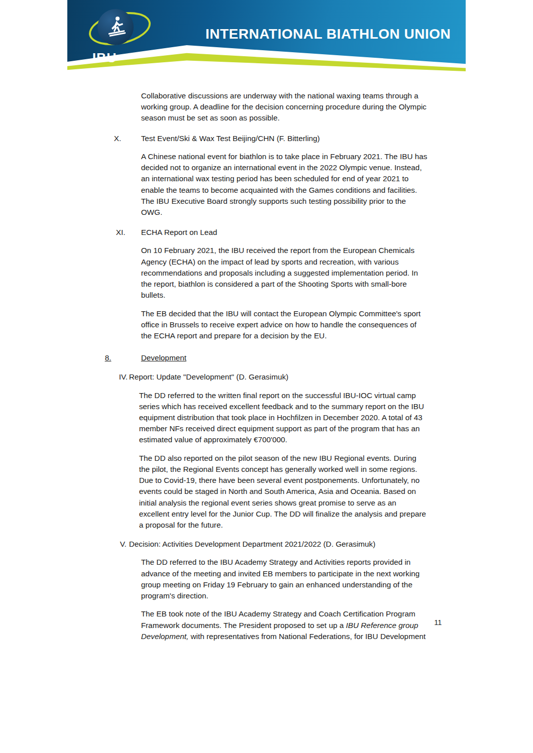INTERNATIONAL BIATHLON UNION
IBU
Collaborative discussions are underway with the national waxing teams through a working group. A deadline for the decision concerning procedure during the Olympic season must be set as soon as possible.
X.
Test Event/Ski & Wax Test Beijing/CHN (F. Bitterling)
A Chinese national event for biathlon is to take place in February 2021. The IBU has decided not to organize an international event in the 2022 Olympic venue. Instead, an international wax testing period has been scheduled for end of year 2021 to enable the teams to become acquainted with the Games conditions and facilities. The IBU Executive Board strongly supports such testing possibility prior to the OWG.
XI.
ECHA Report on Lead
On 10 February 2021, the IBU received the report from the European Chemicals Agency (ECHA) on the impact of lead by sports and recreation, with various recommendations and proposals including a suggested implementation period. In the report, biathlon is considered a part of the Shooting Sports with small-bore bullets.
The EB decided that the IBU will contact the European Olympic Committee's sport office in Brussels to receive expert advice on how to handle the consequences of the ECHA report and prepare for a decision by the EU.
8.
Development
IV.
Report: Update "Development" (D. Gerasimuk)
The DD referred to the written final report on the successful IBU-IOC virtual camp series which has received excellent feedback and to the summary report on the IBU equipment distribution that took place in Hochfilzen in December 2020. A total of 43 member NFs received direct equipment support as part of the program that has an estimated value of approximately €700'000.
The DD also reported on the pilot season of the new IBU Regional events. During the pilot, the Regional Events concept has generally worked well in some regions. Due to Covid-19, there have been several event postponements. Unfortunately, no events could be staged in North and South America, Asia and Oceania. Based on initial analysis the regional event series shows great promise to serve as an excellent entry level for the Junior Cup. The DD will finalize the analysis and prepare a proposal for the future.
V.
Decision: Activities Development Department 2021/2022 (D. Gerasimuk)
The DD referred to the IBU Academy Strategy and Activities reports provided in advance of the meeting and invited EB members to participate in the next working group meeting on Friday 19 February to gain an enhanced understanding of the program's direction.
The EB took note of the IBU Academy Strategy and Coach Certification Program Framework documents. The President proposed to set up a IBU Reference group Development, with representatives from National Federations, for IBU Development
11